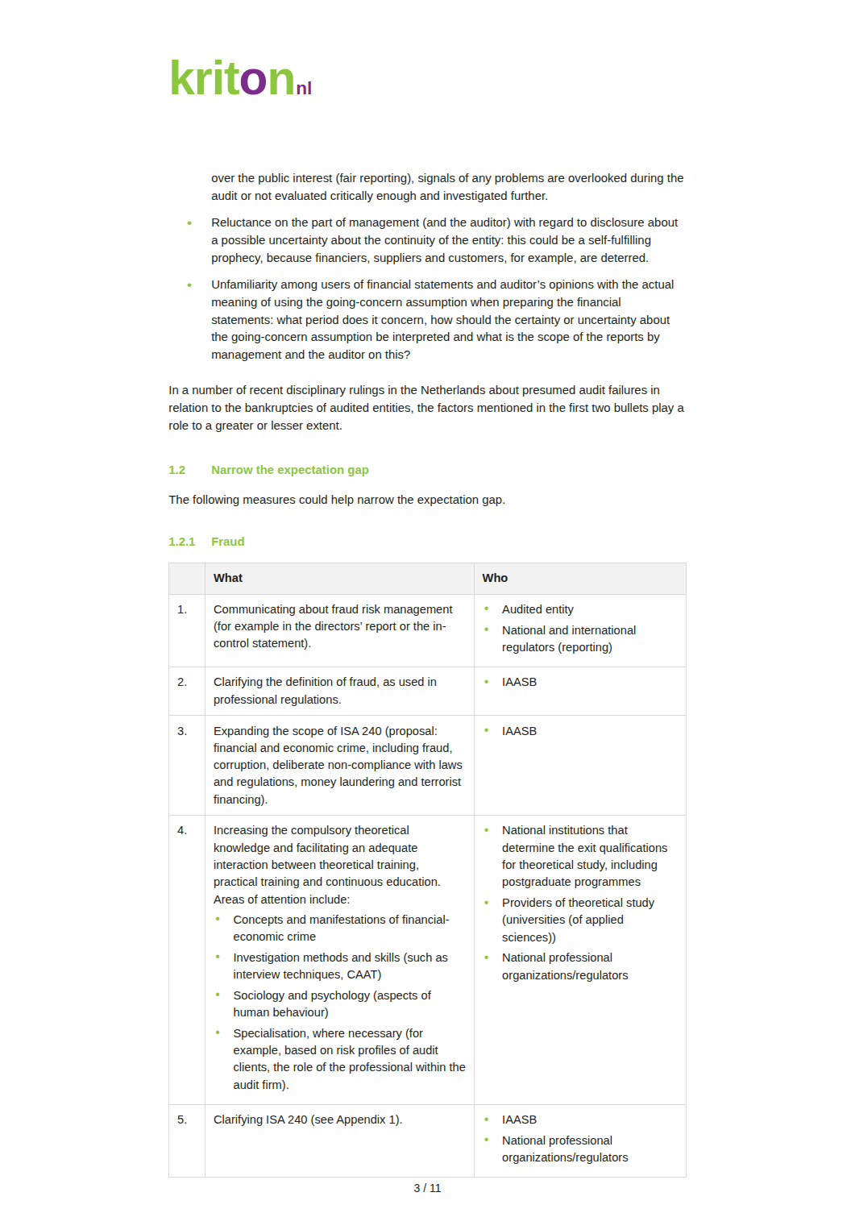kritonnl
over the public interest (fair reporting), signals of any problems are overlooked during the audit or not evaluated critically enough and investigated further.
Reluctance on the part of management (and the auditor) with regard to disclosure about a possible uncertainty about the continuity of the entity: this could be a self-fulfilling prophecy, because financiers, suppliers and customers, for example, are deterred.
Unfamiliarity among users of financial statements and auditor’s opinions with the actual meaning of using the going-concern assumption when preparing the financial statements: what period does it concern, how should the certainty or uncertainty about the going-concern assumption be interpreted and what is the scope of the reports by management and the auditor on this?
In a number of recent disciplinary rulings in the Netherlands about presumed audit failures in relation to the bankruptcies of audited entities, the factors mentioned in the first two bullets play a role to a greater or lesser extent.
1.2 Narrow the expectation gap
The following measures could help narrow the expectation gap.
1.2.1 Fraud
| | What | Who |
| --- | --- | --- |
| 1. | Communicating about fraud risk management (for example in the directors’ report or the in-control statement). | Audited entity National and international regulators (reporting) |
| 2. | Clarifying the definition of fraud, as used in professional regulations. | IAASB |
| 3. | Expanding the scope of ISA 240 (proposal: financial and economic crime, including fraud, corruption, deliberate non-compliance with laws and regulations, money laundering and terrorist financing). | IAASB |
| 4. | Increasing the compulsory theoretical knowledge and facilitating an adequate interaction between theoretical training, practical training and continuous education. Areas of attention include: Concepts and manifestations of financial-economic crime Investigation methods and skills (such as interview techniques, CAAT) Sociology and psychology (aspects of human behaviour) Specialisation, where necessary (for example, based on risk profiles of audit clients, the role of the professional within the audit firm). | National institutions that determine the exit qualifications for theoretical study, including postgraduate programmes Providers of theoretical study (universities (of applied sciences)) National professional organizations/regulators |
| 5. | Clarifying ISA 240 (see Appendix 1). | IAASB National professional organizations/regulators |
3 / 11